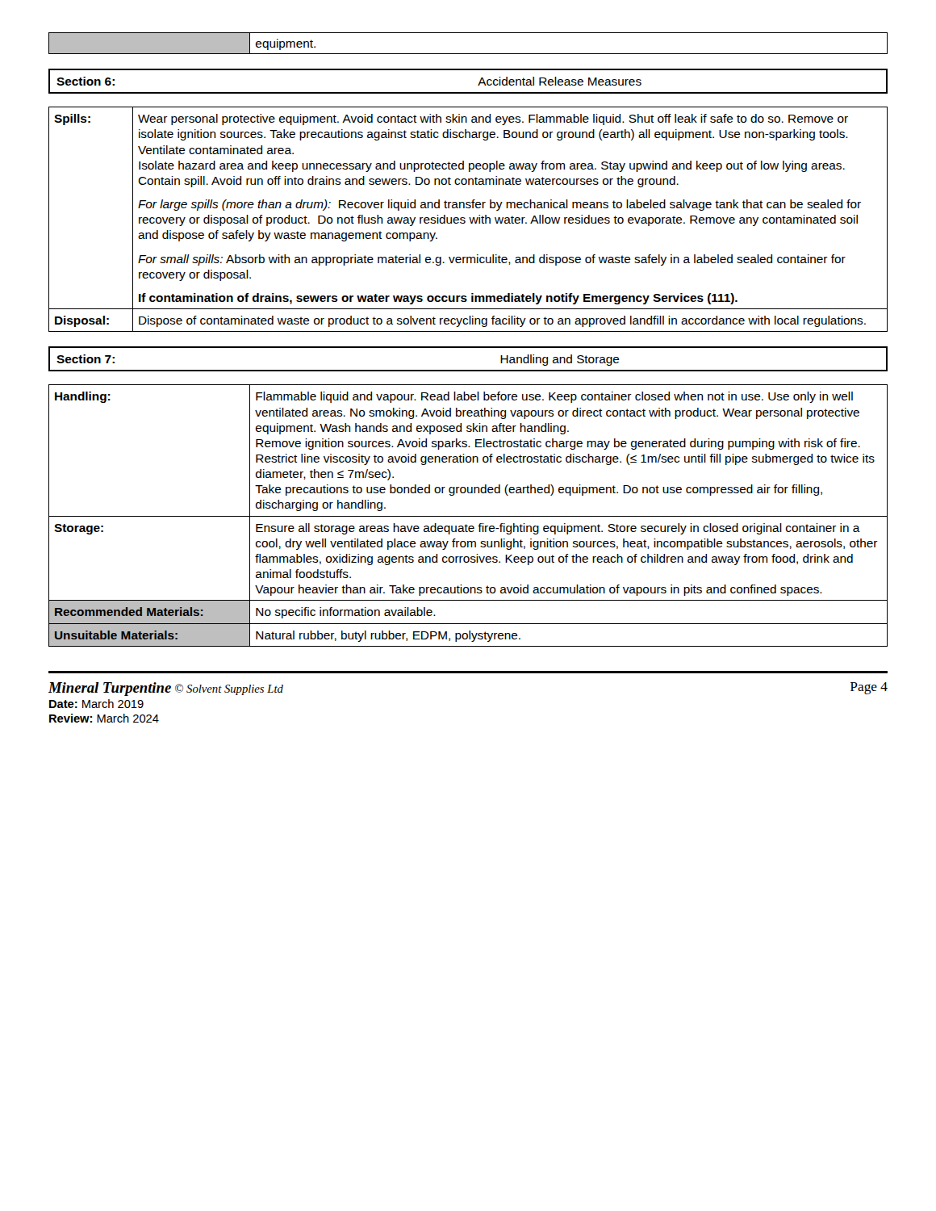| | equipment. |
| Section 6: | Accidental Release Measures |
| Spills: | Wear personal protective equipment. Avoid contact with skin and eyes. Flammable liquid. Shut off leak if safe to do so. Remove or isolate ignition sources. Take precautions against static discharge. Bound or ground (earth) all equipment. Use non-sparking tools. Ventilate contaminated area. Isolate hazard area and keep unnecessary and unprotected people away from area. Stay upwind and keep out of low lying areas. Contain spill. Avoid run off into drains and sewers. Do not contaminate watercourses or the ground. For large spills (more than a drum): Recover liquid and transfer by mechanical means to labeled salvage tank that can be sealed for recovery or disposal of product. Do not flush away residues with water. Allow residues to evaporate. Remove any contaminated soil and dispose of safely by waste management company. For small spills: Absorb with an appropriate material e.g. vermiculite, and dispose of waste safely in a labeled sealed container for recovery or disposal. If contamination of drains, sewers or water ways occurs immediately notify Emergency Services (111). |
| Disposal: | Dispose of contaminated waste or product to a solvent recycling facility or to an approved landfill in accordance with local regulations. |
| Section 7: | Handling and Storage |
| Handling: | Flammable liquid and vapour. Read label before use. Keep container closed when not in use. Use only in well ventilated areas. No smoking. Avoid breathing vapours or direct contact with product. Wear personal protective equipment. Wash hands and exposed skin after handling. Remove ignition sources. Avoid sparks. Electrostatic charge may be generated during pumping with risk of fire. Restrict line viscosity to avoid generation of electrostatic discharge. (≤ 1m/sec until fill pipe submerged to twice its diameter, then ≤ 7m/sec). Take precautions to use bonded or grounded (earthed) equipment. Do not use compressed air for filling, discharging or handling. |
| Storage: | Ensure all storage areas have adequate fire-fighting equipment. Store securely in closed original container in a cool, dry well ventilated place away from sunlight, ignition sources, heat, incompatible substances, aerosols, other flammables, oxidizing agents and corrosives. Keep out of the reach of children and away from food, drink and animal foodstuffs. Vapour heavier than air. Take precautions to avoid accumulation of vapours in pits and confined spaces. |
| Recommended Materials: | No specific information available. |
| Unsuitable Materials: | Natural rubber, butyl rubber, EDPM, polystyrene. |
Page 4
Mineral Turpentine © Solvent Supplies Ltd
Date: March 2019
Review: March 2024